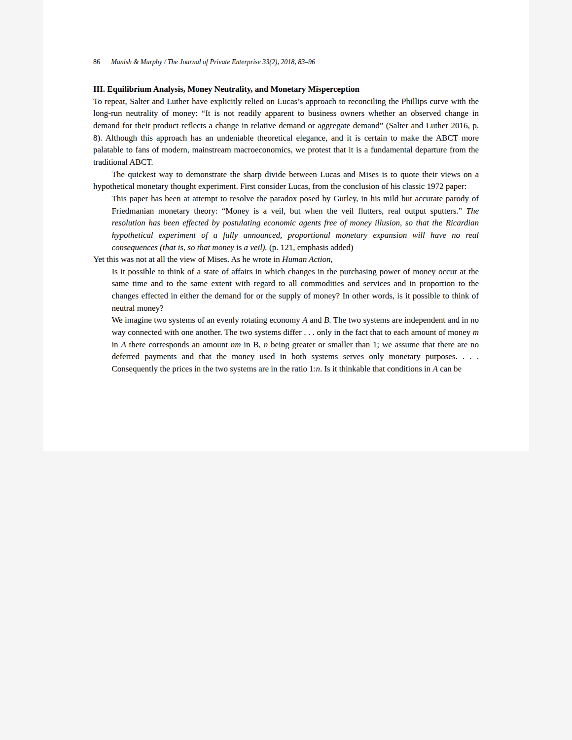86 Manish & Murphy / The Journal of Private Enterprise 33(2), 2018, 83–96
III. Equilibrium Analysis, Money Neutrality, and Monetary Misperception
To repeat, Salter and Luther have explicitly relied on Lucas’s approach to reconciling the Phillips curve with the long-run neutrality of money: “It is not readily apparent to business owners whether an observed change in demand for their product reflects a change in relative demand or aggregate demand” (Salter and Luther 2016, p. 8). Although this approach has an undeniable theoretical elegance, and it is certain to make the ABCT more palatable to fans of modern, mainstream macroeconomics, we protest that it is a fundamental departure from the traditional ABCT.
The quickest way to demonstrate the sharp divide between Lucas and Mises is to quote their views on a hypothetical monetary thought experiment. First consider Lucas, from the conclusion of his classic 1972 paper:
This paper has been at attempt to resolve the paradox posed by Gurley, in his mild but accurate parody of Friedmanian monetary theory: “Money is a veil, but when the veil flutters, real output sputters.” The resolution has been effected by postulating economic agents free of money illusion, so that the Ricardian hypothetical experiment of a fully announced, proportional monetary expansion will have no real consequences (that is, so that money is a veil). (p. 121, emphasis added)
Yet this was not at all the view of Mises. As he wrote in Human Action,
Is it possible to think of a state of affairs in which changes in the purchasing power of money occur at the same time and to the same extent with regard to all commodities and services and in proportion to the changes effected in either the demand for or the supply of money? In other words, is it possible to think of neutral money?
We imagine two systems of an evenly rotating economy A and B. The two systems are independent and in no way connected with one another. The two systems differ . . . only in the fact that to each amount of money m in A there corresponds an amount nm in B, n being greater or smaller than 1; we assume that there are no deferred payments and that the money used in both systems serves only monetary purposes. . . . Consequently the prices in the two systems are in the ratio 1:n. Is it thinkable that conditions in A can be